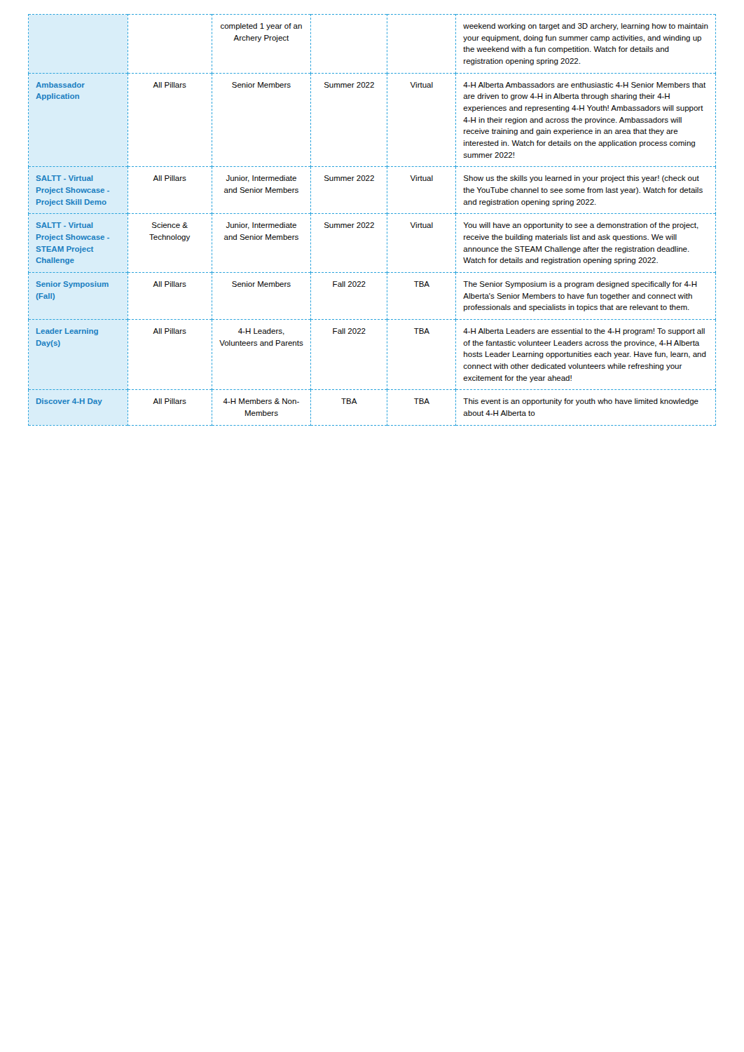| | | completed 1 year of an Archery Project | | | weekend working on target and 3D archery, learning how to maintain your equipment, doing fun summer camp activities, and winding up the weekend with a fun competition. Watch for details and registration opening spring 2022. |
| Ambassador Application | All Pillars | Senior Members | Summer 2022 | Virtual | 4-H Alberta Ambassadors are enthusiastic 4-H Senior Members that are driven to grow 4-H in Alberta through sharing their 4-H experiences and representing 4-H Youth! Ambassadors will support 4-H in their region and across the province. Ambassadors will receive training and gain experience in an area that they are interested in. Watch for details on the application process coming summer 2022! |
| SALTT - Virtual Project Showcase - Project Skill Demo | All Pillars | Junior, Intermediate and Senior Members | Summer 2022 | Virtual | Show us the skills you learned in your project this year! (check out the YouTube channel to see some from last year). Watch for details and registration opening spring 2022. |
| SALTT - Virtual Project Showcase - STEAM Project Challenge | Science & Technology | Junior, Intermediate and Senior Members | Summer 2022 | Virtual | You will have an opportunity to see a demonstration of the project, receive the building materials list and ask questions. We will announce the STEAM Challenge after the registration deadline. Watch for details and registration opening spring 2022. |
| Senior Symposium (Fall) | All Pillars | Senior Members | Fall 2022 | TBA | The Senior Symposium is a program designed specifically for 4-H Alberta's Senior Members to have fun together and connect with professionals and specialists in topics that are relevant to them. |
| Leader Learning Day(s) | All Pillars | 4-H Leaders, Volunteers and Parents | Fall 2022 | TBA | 4-H Alberta Leaders are essential to the 4-H program! To support all of the fantastic volunteer Leaders across the province, 4-H Alberta hosts Leader Learning opportunities each year. Have fun, learn, and connect with other dedicated volunteers while refreshing your excitement for the year ahead! |
| Discover 4-H Day | All Pillars | 4-H Members & Non-Members | TBA | TBA | This event is an opportunity for youth who have limited knowledge about 4-H Alberta to |